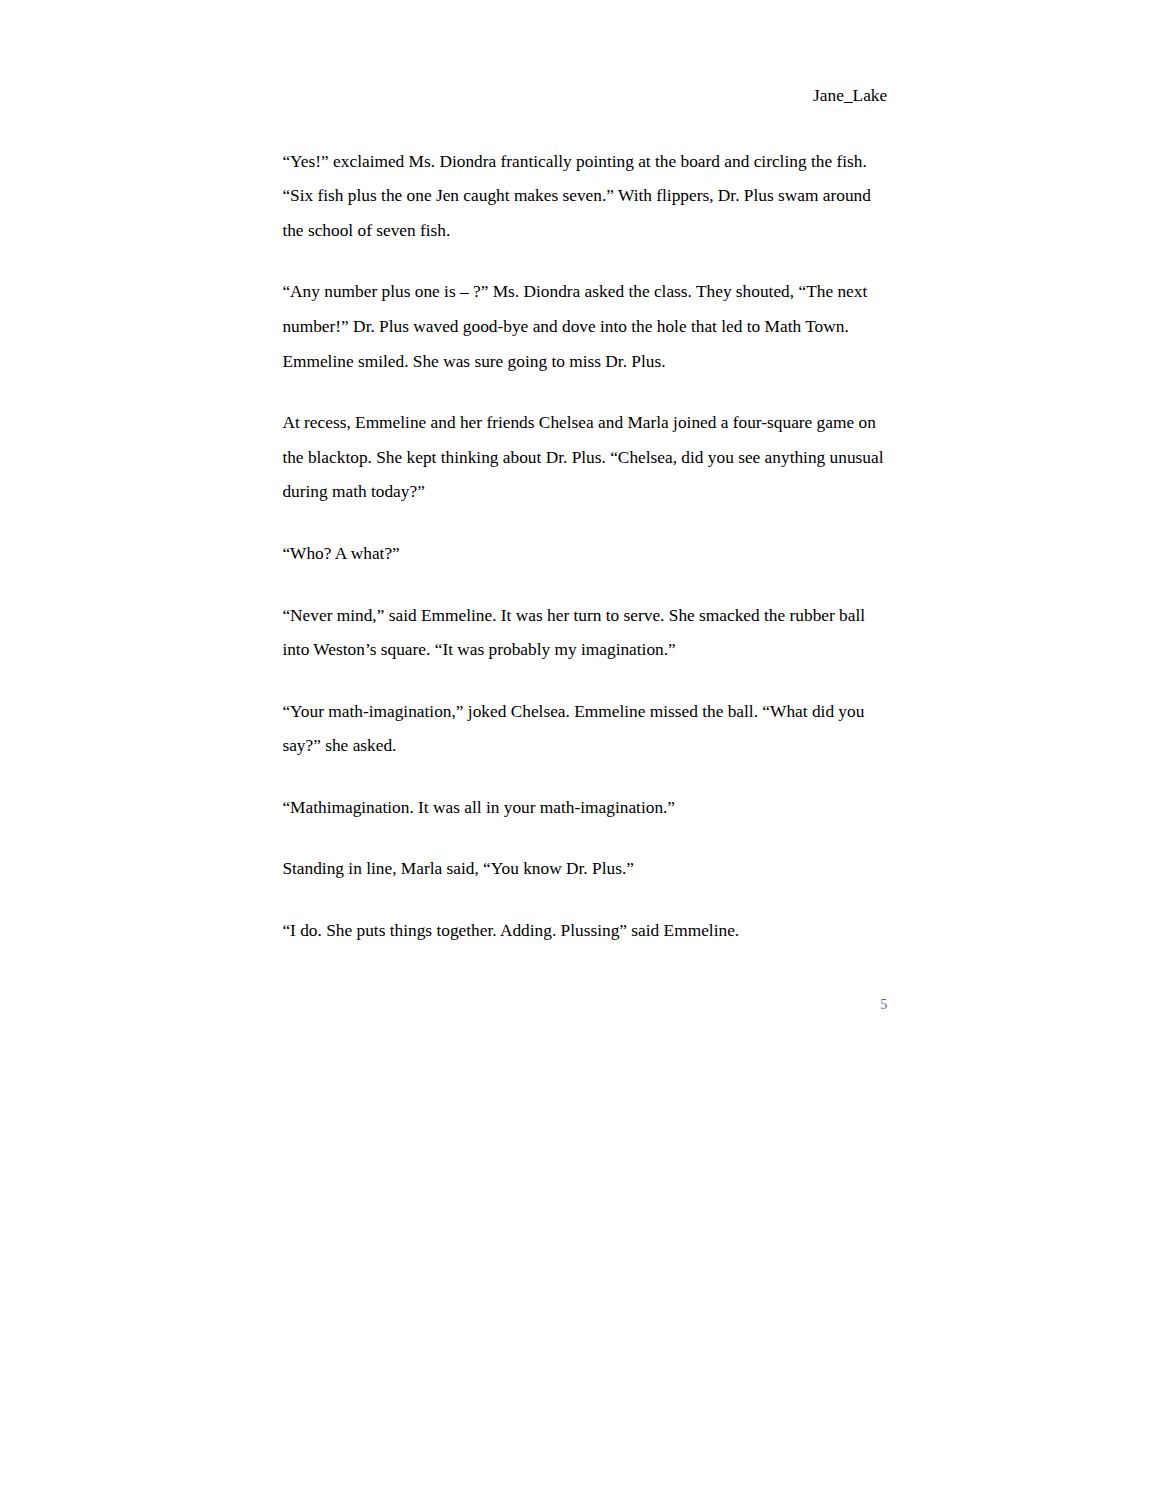Jane_Lake
“Yes!” exclaimed Ms. Diondra frantically pointing at the board and circling the fish. “Six fish plus the one Jen caught makes seven.” With flippers, Dr. Plus swam around the school of seven fish.
“Any number plus one is – ?” Ms. Diondra asked the class. They shouted, “The next number!” Dr. Plus waved good-bye and dove into the hole that led to Math Town. Emmeline smiled. She was sure going to miss Dr. Plus.
At recess, Emmeline and her friends Chelsea and Marla joined a four-square game on the blacktop. She kept thinking about Dr. Plus. “Chelsea, did you see anything unusual during math today?”
“Who? A what?”
“Never mind,” said Emmeline. It was her turn to serve. She smacked the rubber ball into Weston’s square. “It was probably my imagination.”
“Your math-imagination,” joked Chelsea. Emmeline missed the ball. “What did you say?” she asked.
“Mathimagination. It was all in your math-imagination.”
Standing in line, Marla said, “You know Dr. Plus.”
“I do. She puts things together. Adding. Plussing” said Emmeline.
5